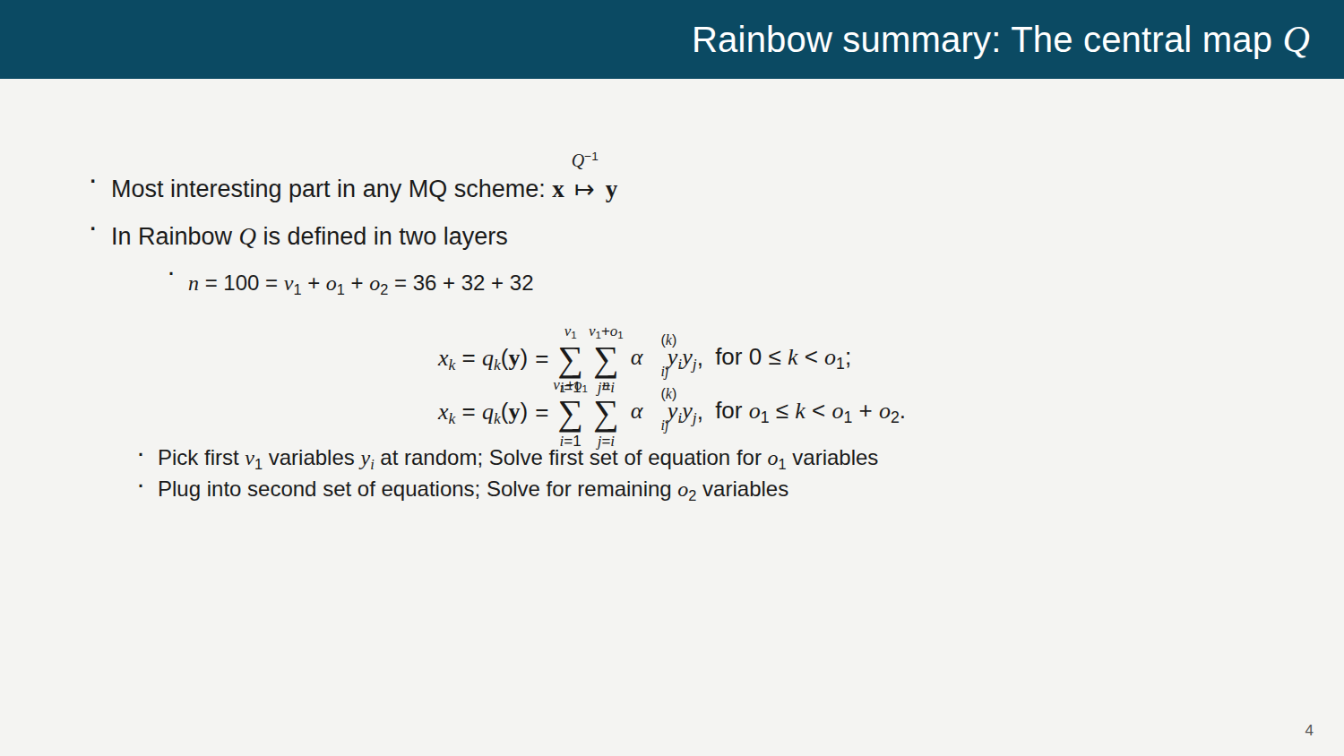Rainbow summary: The central map Q
Most interesting part in any MQ scheme: x Q−1 ↦ y
In Rainbow Q is defined in two layers
n = 100 = v1 + o1 + o2 = 36 + 32 + 32
| x k = q k ( y ) | = | v 1 ∑ i =1 v 1 + o 1 ∑ j = i α ( k ) ij y i y j , for 0 ≤ k < o 1 ; |
| x k = q k ( y ) | = | v 1 + o 1 ∑ i =1 n ∑ j = i α ( k ) ij y i y j , for o 1 ≤ k < o 1 + o 2 . |
Pick first v1 variables yi at random; Solve first set of equation for o1 variables
Plug into second set of equations; Solve for remaining o2 variables
4